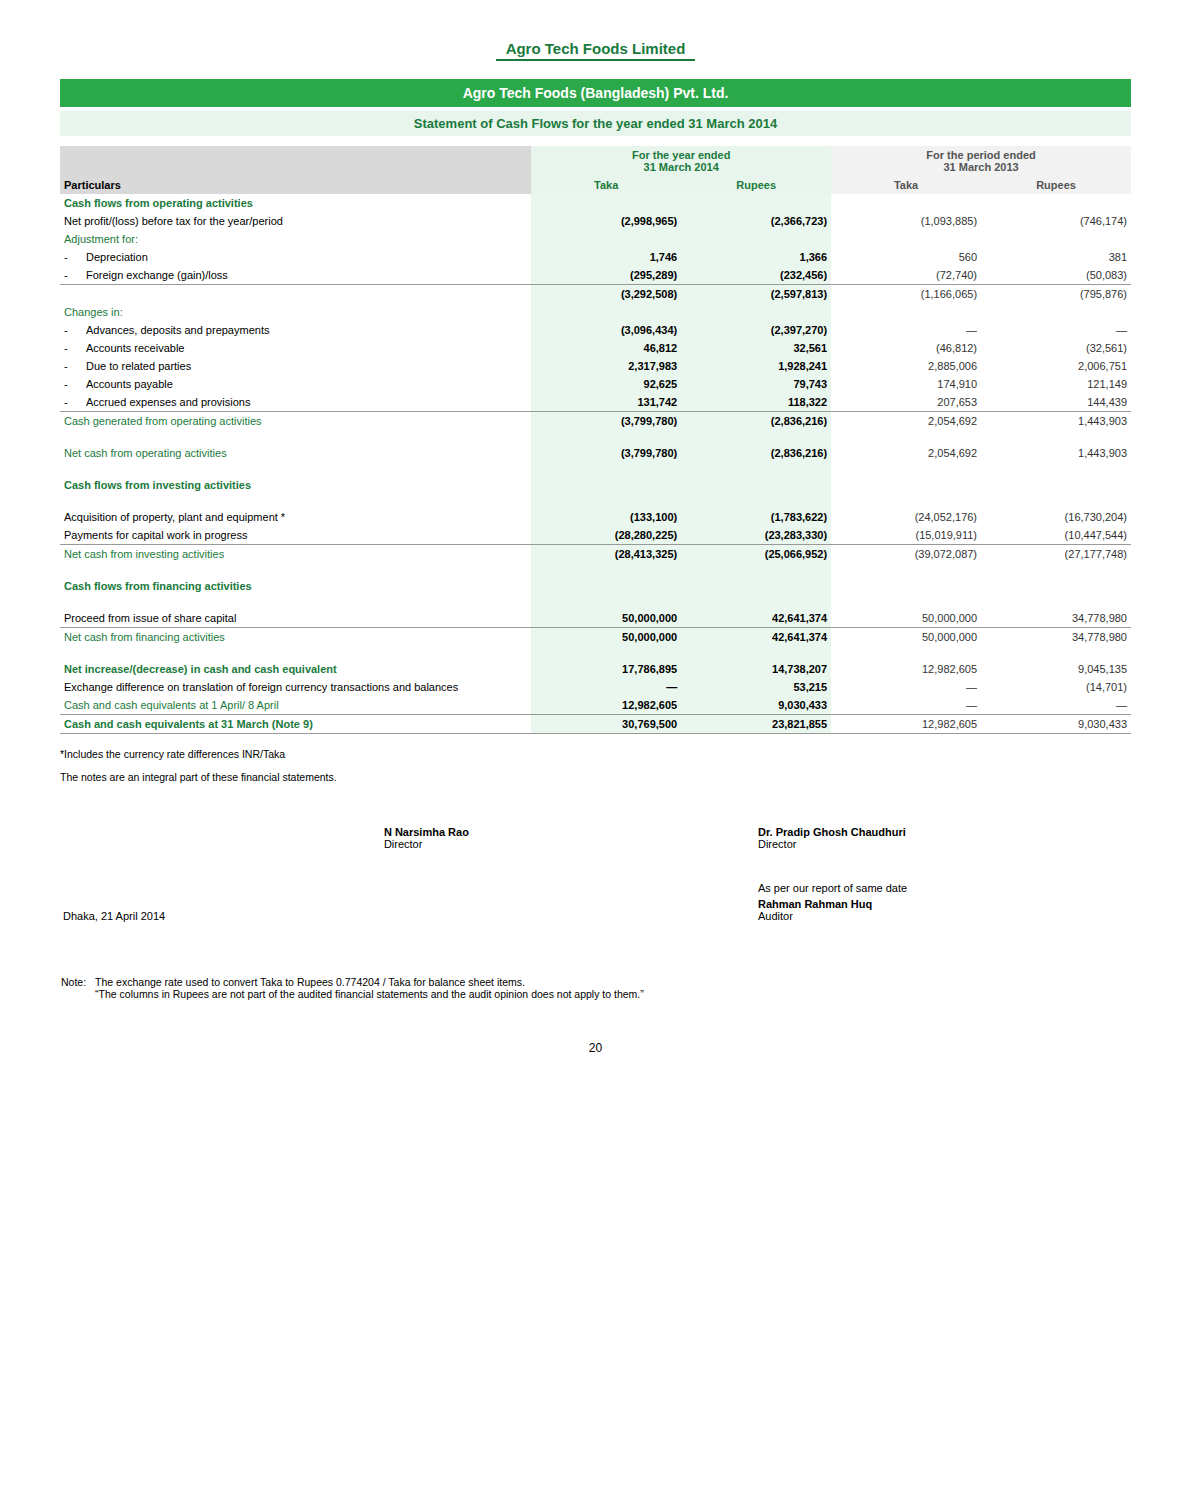Agro Tech Foods Limited
Agro Tech Foods (Bangladesh) Pvt. Ltd.
Statement of Cash Flows for the year ended 31 March 2014
| Particulars | For the year ended 31 March 2014 | For the period ended 31 March 2013 |
| --- | --- | --- |
| Taka | Rupees | Taka | Rupees |
| Cash flows from operating activities | | | | |
| Net profit/(loss) before tax for the year/period | (2,998,965) | (2,366,723) | (1,093,885) | (746,174) |
| Adjustment for: | | | | |
| - Depreciation | 1,746 | 1,366 | 560 | 381 |
| - Foreign exchange (gain)/loss | (295,289) | (232,456) | (72,740) | (50,083) |
| | (3,292,508) | (2,597,813) | (1,166,065) | (795,876) |
| Changes in: | | | | |
| - Advances, deposits and prepayments | (3,096,434) | (2,397,270) | — | — |
| - Accounts receivable | 46,812 | 32,561 | (46,812) | (32,561) |
| - Due to related parties | 2,317,983 | 1,928,241 | 2,885,006 | 2,006,751 |
| - Accounts payable | 92,625 | 79,743 | 174,910 | 121,149 |
| - Accrued expenses and provisions | 131,742 | 118,322 | 207,653 | 144,439 |
| Cash generated from operating activities | (3,799,780) | (2,836,216) | 2,054,692 | 1,443,903 |
| Net cash from operating activities | (3,799,780) | (2,836,216) | 2,054,692 | 1,443,903 |
| Cash flows from investing activities | | | | |
| Acquisition of property, plant and equipment * | (133,100) | (1,783,622) | (24,052,176) | (16,730,204) |
| Payments for capital work in progress | (28,280,225) | (23,283,330) | (15,019,911) | (10,447,544) |
| Net cash from investing activities | (28,413,325) | (25,066,952) | (39,072,087) | (27,177,748) |
| Cash flows from financing activities | | | | |
| Proceed from issue of share capital | 50,000,000 | 42,641,374 | 50,000,000 | 34,778,980 |
| Net cash from financing activities | 50,000,000 | 42,641,374 | 50,000,000 | 34,778,980 |
| Net increase/(decrease) in cash and cash equivalent | 17,786,895 | 14,738,207 | 12,982,605 | 9,045,135 |
| Exchange difference on translation of foreign currency transactions and balances | — | 53,215 | — | (14,701) |
| Cash and cash equivalents at 1 April/ 8 April | 12,982,605 | 9,030,433 | — | — |
| Cash and cash equivalents at 31 March (Note 9) | 30,769,500 | 23,821,855 | 12,982,605 | 9,030,433 |
*Includes the currency rate differences INR/Taka
The notes are an integral part of these financial statements.
| | N Narsimha Rao Director | Dr. Pradip Ghosh Chaudhuri Director |
| | As per our report of same date |
| Dhaka, 21 April 2014 | | Rahman Rahman Huq Auditor |
| Note: | The exchange rate used to convert Taka to Rupees 0.774204 / Taka for balance sheet items. “The columns in Rupees are not part of the audited financial statements and the audit opinion does not apply to them.” |
20